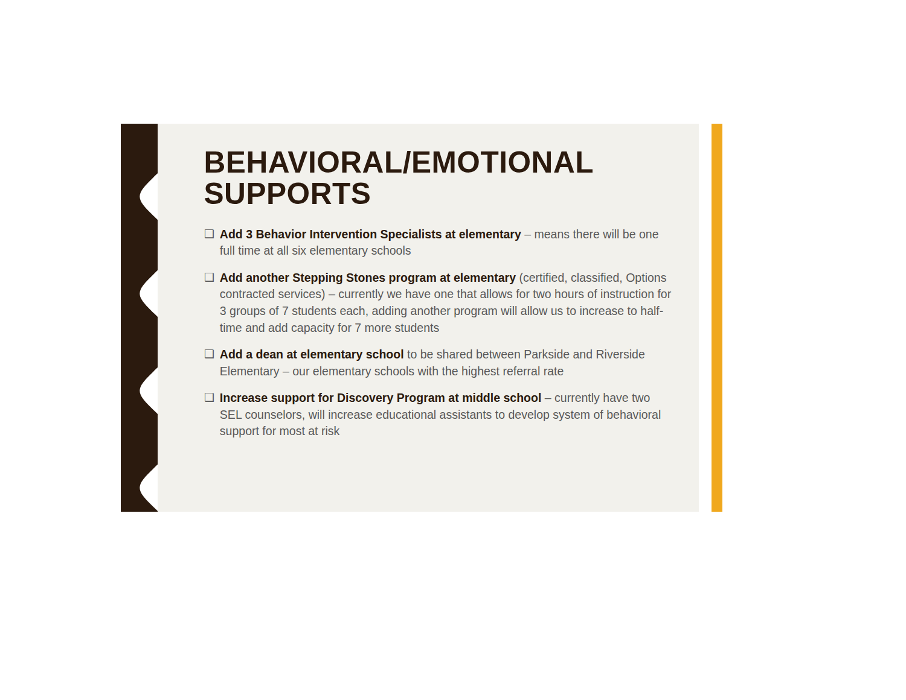BEHAVIORAL/EMOTIONAL SUPPORTS
Add 3 Behavior Intervention Specialists at elementary – means there will be one full time at all six elementary schools
Add another Stepping Stones program at elementary (certified, classified, Options contracted services) – currently we have one that allows for two hours of instruction for 3 groups of 7 students each, adding another program will allow us to increase to half-time and add capacity for 7 more students
Add a dean at elementary school to be shared between Parkside and Riverside Elementary – our elementary schools with the highest referral rate
Increase support for Discovery Program at middle school – currently have two SEL counselors, will increase educational assistants to develop system of behavioral support for most at risk